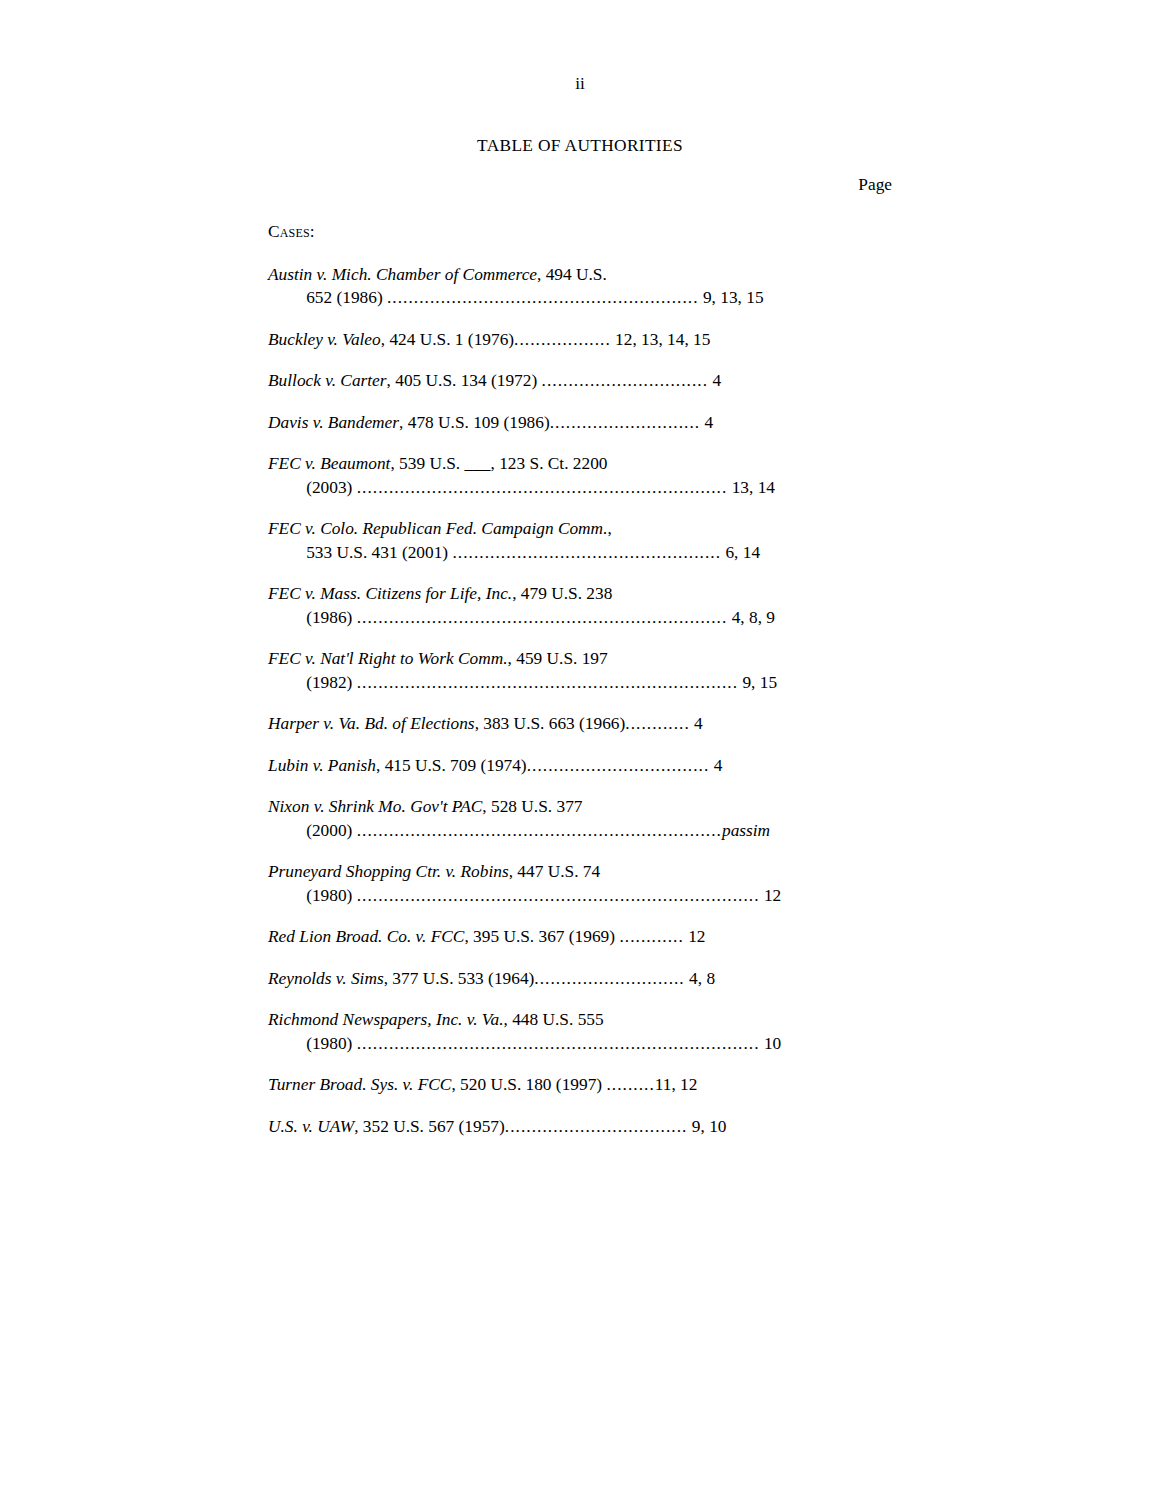ii
TABLE OF AUTHORITIES
Page
Cases:
Austin v. Mich. Chamber of Commerce, 494 U.S. 652 (1986) .......................................................... 9, 13, 15
Buckley v. Valeo, 424 U.S. 1 (1976).................. 12, 13, 14, 15
Bullock v. Carter, 405 U.S. 134 (1972) ............................... 4
Davis v. Bandemer, 478 U.S. 109 (1986)............................ 4
FEC v. Beaumont, 539 U.S. ___, 123 S. Ct. 2200 (2003) ..................................................................... 13, 14
FEC v. Colo. Republican Fed. Campaign Comm., 533 U.S. 431 (2001) .................................................. 6, 14
FEC v. Mass. Citizens for Life, Inc., 479 U.S. 238 (1986) ..................................................................... 4, 8, 9
FEC v. Nat'l Right to Work Comm., 459 U.S. 197 (1982) ....................................................................... 9, 15
Harper v. Va. Bd. of Elections, 383 U.S. 663 (1966)............ 4
Lubin v. Panish, 415 U.S. 709 (1974).................................. 4
Nixon v. Shrink Mo. Gov't PAC, 528 U.S. 377 (2000) .................................................................... passim
Pruneyard Shopping Ctr. v. Robins, 447 U.S. 74 (1980) ........................................................................... 12
Red Lion Broad. Co. v. FCC, 395 U.S. 367 (1969) ............ 12
Reynolds v. Sims, 377 U.S. 533 (1964)............................ 4, 8
Richmond Newspapers, Inc. v. Va., 448 U.S. 555 (1980) ........................................................................... 10
Turner Broad. Sys. v. FCC, 520 U.S. 180 (1997) ......... 11, 12
U.S. v. UAW, 352 U.S. 567 (1957).................................. 9, 10